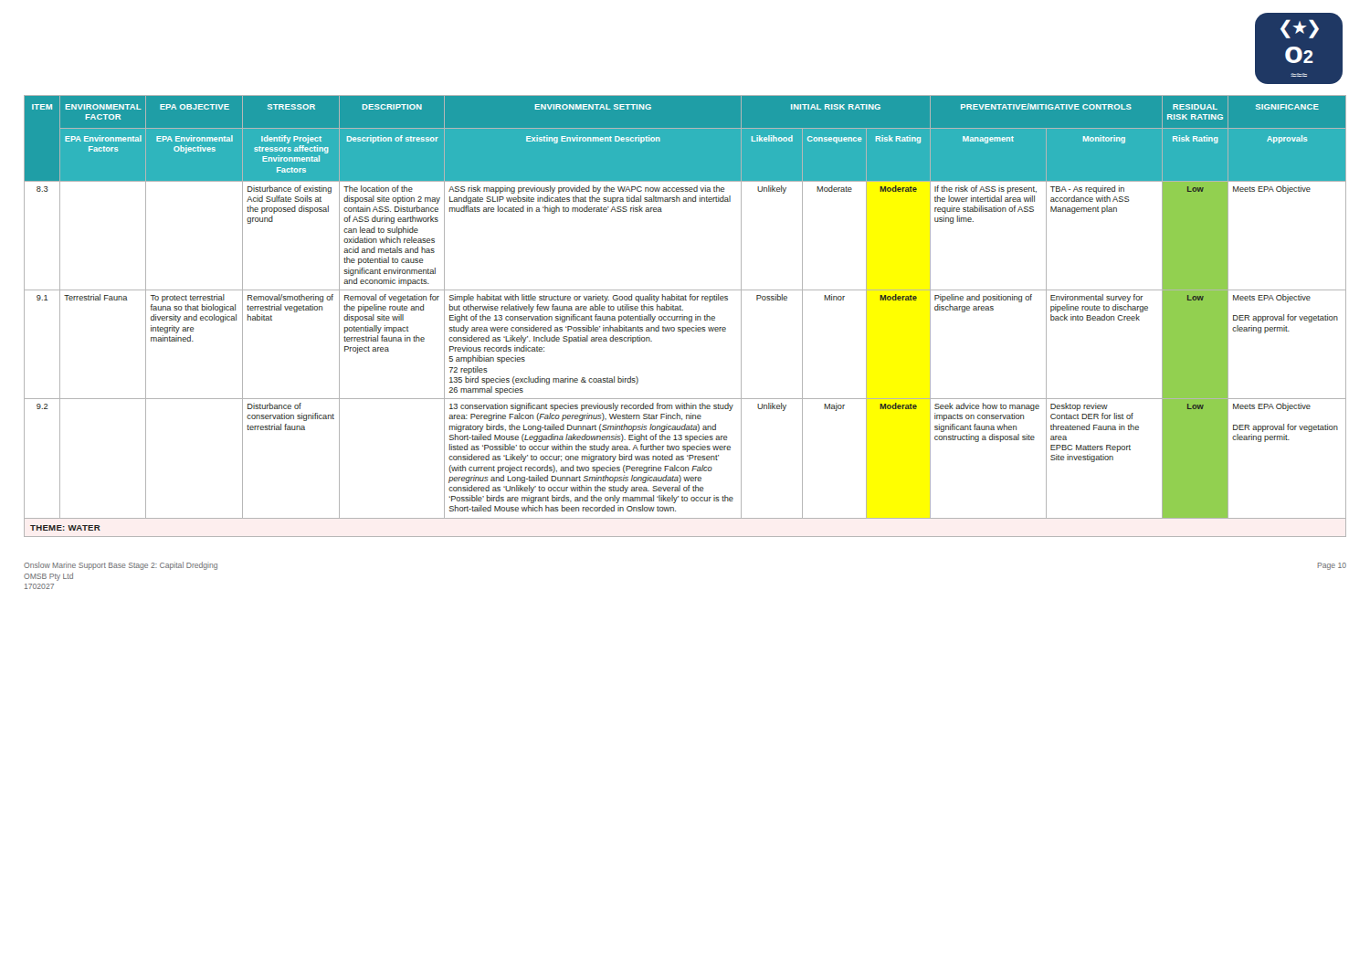❮★❯
o2
≈≈≈
| ITEM | ENVIRONMENTAL FACTOR | EPA OBJECTIVE | STRESSOR | DESCRIPTION | ENVIRONMENTAL SETTING | INITIAL RISK RATING | PREVENTATIVE/MITIGATIVE CONTROLS | RESIDUAL RISK RATING | SIGNIFICANCE |
| --- | --- | --- | --- | --- | --- | --- | --- | --- | --- |
| EPA Environmental Factors | EPA Environmental Objectives | Identify Project stressors affecting Environmental Factors | Description of stressor | Existing Environment Description | Likelihood | Consequence | Risk Rating | Management | Monitoring | Risk Rating | Approvals |
| 8.3 | | | Disturbance of existing Acid Sulfate Soils at the proposed disposal ground | The location of the disposal site option 2 may contain ASS. Disturbance of ASS during earthworks can lead to sulphide oxidation which releases acid and metals and has the potential to cause significant environmental and economic impacts. | ASS risk mapping previously provided by the WAPC now accessed via the Landgate SLIP website indicates that the supra tidal saltmarsh and intertidal mudflats are located in a ‘high to moderate’ ASS risk area | Unlikely | Moderate | Moderate | If the risk of ASS is present, the lower intertidal area will require stabilisation of ASS using lime. | TBA - As required in accordance with ASS Management plan | Low | Meets EPA Objective |
| 9.1 | Terrestrial Fauna | To protect terrestrial fauna so that biological diversity and ecological integrity are maintained. | Removal/smothering of terrestrial vegetation habitat | Removal of vegetation for the pipeline route and disposal site will potentially impact terrestrial fauna in the Project area | Simple habitat with little structure or variety. Good quality habitat for reptiles but otherwise relatively few fauna are able to utilise this habitat. Eight of the 13 conservation significant fauna potentially occurring in the study area were considered as ‘Possible’ inhabitants and two species were considered as ‘Likely’. Include Spatial area description. Previous records indicate: 5 amphibian species 72 reptiles 135 bird species (excluding marine & coastal birds) 26 mammal species | Possible | Minor | Moderate | Pipeline and positioning of discharge areas | Environmental survey for pipeline route to discharge back into Beadon Creek | Low | Meets EPA Objective DER approval for vegetation clearing permit. |
| 9.2 | | | Disturbance of conservation significant terrestrial fauna | | 13 conservation significant species previously recorded from within the study area: Peregrine Falcon ( Falco peregrinus ), Western Star Finch, nine migratory birds, the Long-tailed Dunnart ( Sminthopsis longicaudata ) and Short-tailed Mouse ( Leggadina lakedownensis ). Eight of the 13 species are listed as ‘Possible’ to occur within the study area. A further two species were considered as ‘Likely’ to occur; one migratory bird was noted as ‘Present’ (with current project records), and two species (Peregrine Falcon Falco peregrinus and Long-tailed Dunnart Sminthopsis longicaudata ) were considered as ‘Unlikely’ to occur within the study area. Several of the ‘Possible’ birds are migrant birds, and the only mammal ‘likely’ to occur is the Short-tailed Mouse which has been recorded in Onslow town. | Unlikely | Major | Moderate | Seek advice how to manage impacts on conservation significant fauna when constructing a disposal site | Desktop review Contact DER for list of threatened Fauna in the area EPBC Matters Report Site investigation | Low | Meets EPA Objective DER approval for vegetation clearing permit. |
| THEME: WATER |
Onslow Marine Support Base Stage 2: Capital Dredging
OMSB Pty Ltd
1702027
Page 10